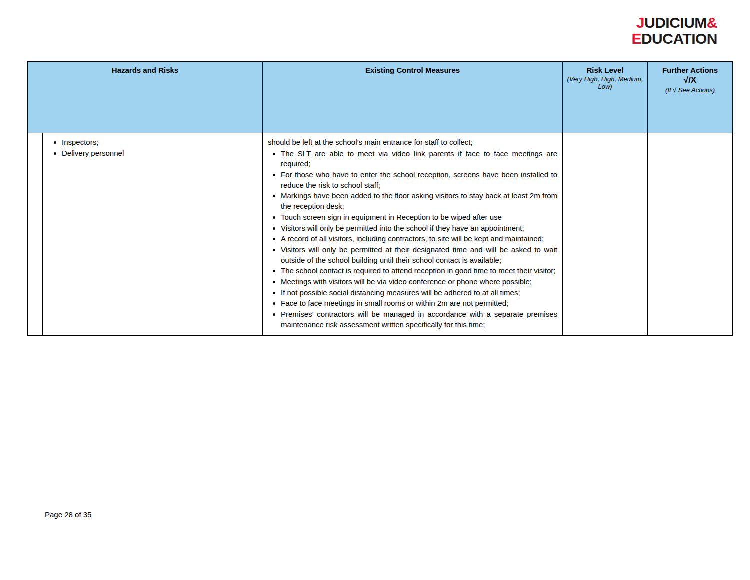JUDICIUM&
EDUCATION
| Hazards and Risks | Existing Control Measures | Risk Level (Very High, High, Medium, Low) | Further Actions √/X (If √ See Actions) |
| --- | --- | --- | --- |
| | Inspectors; Delivery personnel | should be left at the school’s main entrance for staff to collect; The SLT are able to meet via video link parents if face to face meetings are required; For those who have to enter the school reception, screens have been installed to reduce the risk to school staff; Markings have been added to the floor asking visitors to stay back at least 2m from the reception desk; Touch screen sign in equipment in Reception to be wiped after use Visitors will only be permitted into the school if they have an appointment; A record of all visitors, including contractors, to site will be kept and maintained; Visitors will only be permitted at their designated time and will be asked to wait outside of the school building until their school contact is available; The school contact is required to attend reception in good time to meet their visitor; Meetings with visitors will be via video conference or phone where possible; If not possible social distancing measures will be adhered to at all times; Face to face meetings in small rooms or within 2m are not permitted; Premises’ contractors will be managed in accordance with a separate premises maintenance risk assessment written specifically for this time; | | |
Page 28 of 35